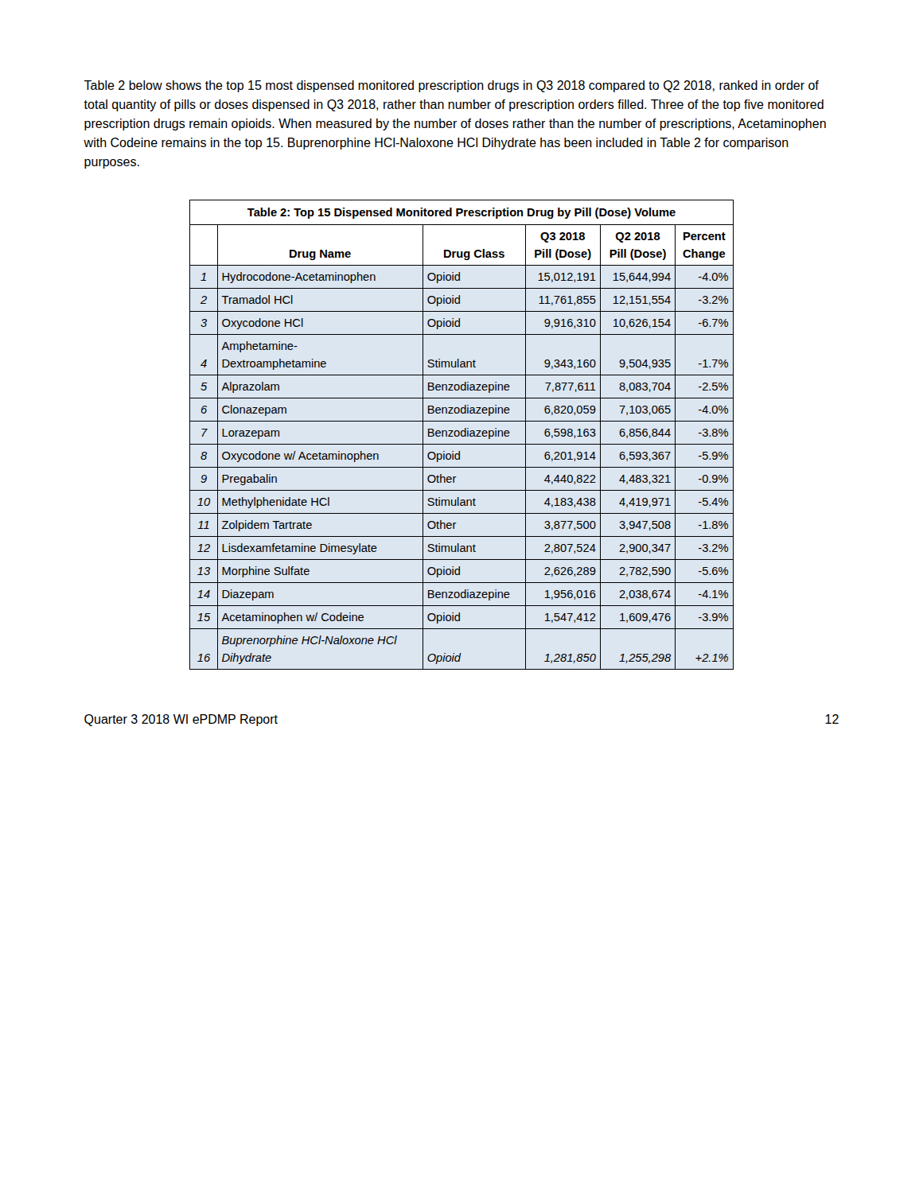Table 2 below shows the top 15 most dispensed monitored prescription drugs in Q3 2018 compared to Q2 2018, ranked in order of total quantity of pills or doses dispensed in Q3 2018, rather than number of prescription orders filled. Three of the top five monitored prescription drugs remain opioids. When measured by the number of doses rather than the number of prescriptions, Acetaminophen with Codeine remains in the top 15. Buprenorphine HCl-Naloxone HCl Dihydrate has been included in Table 2 for comparison purposes.
Table 2: Top 15 Dispensed Monitored Prescription Drug by Pill (Dose) Volume
| | Drug Name | Drug Class | Q3 2018 Pill (Dose) | Q2 2018 Pill (Dose) | Percent Change |
| --- | --- | --- | --- | --- | --- |
| 1 | Hydrocodone-Acetaminophen | Opioid | 15,012,191 | 15,644,994 | -4.0% |
| 2 | Tramadol HCl | Opioid | 11,761,855 | 12,151,554 | -3.2% |
| 3 | Oxycodone HCl | Opioid | 9,916,310 | 10,626,154 | -6.7% |
| 4 | Amphetamine- Dextroamphetamine | Stimulant | 9,343,160 | 9,504,935 | -1.7% |
| 5 | Alprazolam | Benzodiazepine | 7,877,611 | 8,083,704 | -2.5% |
| 6 | Clonazepam | Benzodiazepine | 6,820,059 | 7,103,065 | -4.0% |
| 7 | Lorazepam | Benzodiazepine | 6,598,163 | 6,856,844 | -3.8% |
| 8 | Oxycodone w/ Acetaminophen | Opioid | 6,201,914 | 6,593,367 | -5.9% |
| 9 | Pregabalin | Other | 4,440,822 | 4,483,321 | -0.9% |
| 10 | Methylphenidate HCl | Stimulant | 4,183,438 | 4,419,971 | -5.4% |
| 11 | Zolpidem Tartrate | Other | 3,877,500 | 3,947,508 | -1.8% |
| 12 | Lisdexamfetamine Dimesylate | Stimulant | 2,807,524 | 2,900,347 | -3.2% |
| 13 | Morphine Sulfate | Opioid | 2,626,289 | 2,782,590 | -5.6% |
| 14 | Diazepam | Benzodiazepine | 1,956,016 | 2,038,674 | -4.1% |
| 15 | Acetaminophen w/ Codeine | Opioid | 1,547,412 | 1,609,476 | -3.9% |
| 16 | Buprenorphine HCl-Naloxone HCl Dihydrate | Opioid | 1,281,850 | 1,255,298 | +2.1% |
Quarter 3 2018 WI ePDMP Report 12